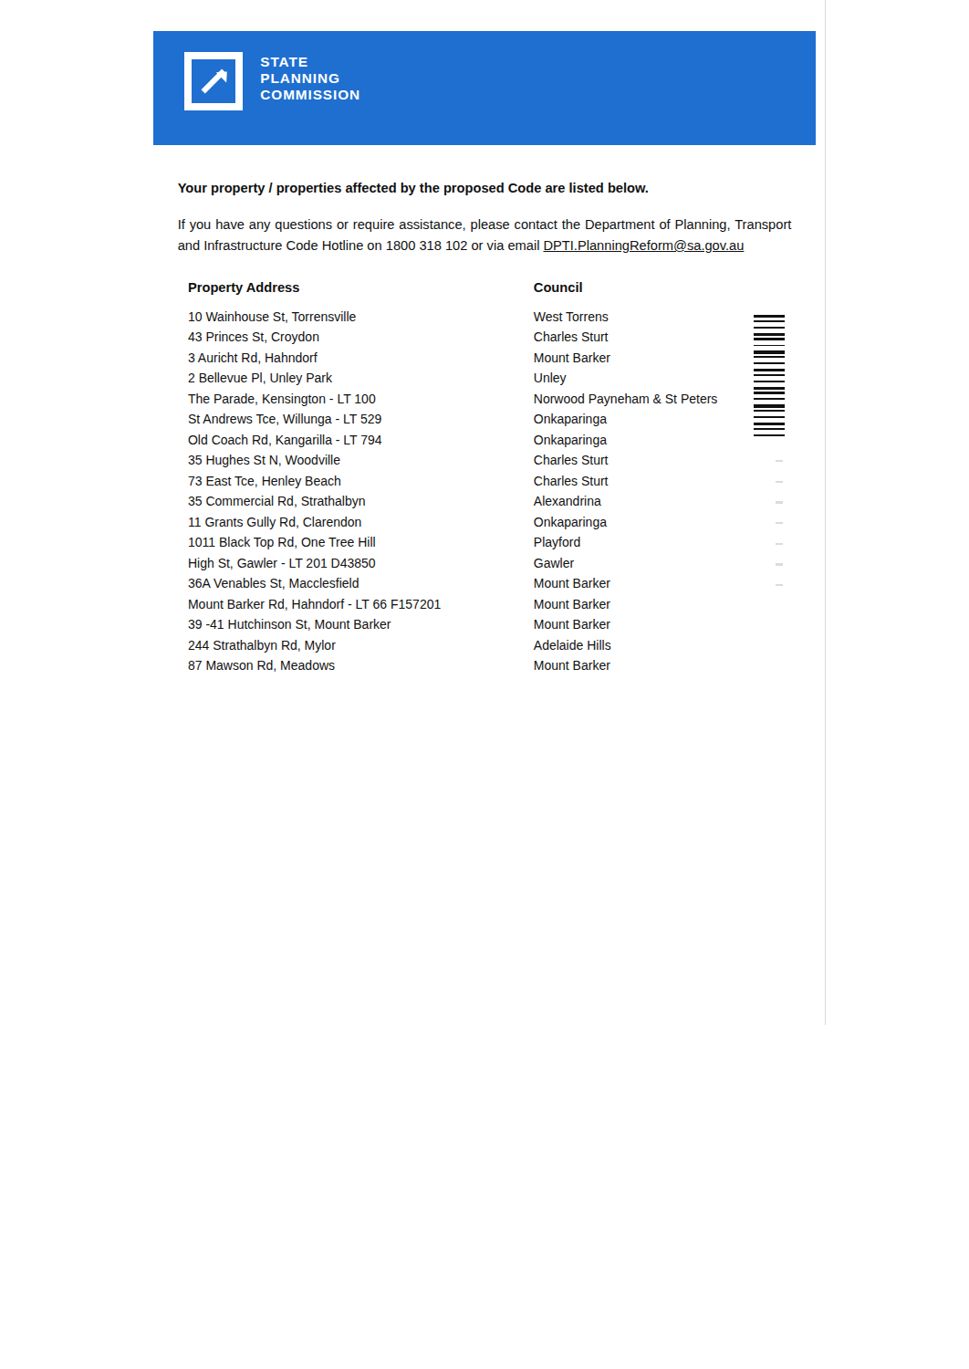STATE PLANNING COMMISSION
Your property / properties affected by the proposed Code are listed below.
If you have any questions or require assistance, please contact the Department of Planning, Transport and Infrastructure Code Hotline on 1800 318 102 or via email DPTI.PlanningReform@sa.gov.au
| Property Address | Council |
| --- | --- |
| 10 Wainhouse St, Torrensville | West Torrens |
| 43 Princes St, Croydon | Charles Sturt |
| 3 Auricht Rd, Hahndorf | Mount Barker |
| 2 Bellevue Pl, Unley Park | Unley |
| The Parade, Kensington - LT 100 | Norwood Payneham & St Peters |
| St Andrews Tce, Willunga - LT 529 | Onkaparinga |
| Old Coach Rd, Kangarilla - LT 794 | Onkaparinga |
| 35 Hughes St N, Woodville | Charles Sturt |
| 73 East Tce, Henley Beach | Charles Sturt |
| 35 Commercial Rd, Strathalbyn | Alexandrina |
| 11 Grants Gully Rd, Clarendon | Onkaparinga |
| 1011 Black Top Rd, One Tree Hill | Playford |
| High St, Gawler - LT 201 D43850 | Gawler |
| 36A Venables St, Macclesfield | Mount Barker |
| Mount Barker Rd, Hahndorf - LT 66 F157201 | Mount Barker |
| 39 -41 Hutchinson St, Mount Barker | Mount Barker |
| 244 Strathalbyn Rd, Mylor | Adelaide Hills |
| 87 Mawson Rd, Meadows | Mount Barker |